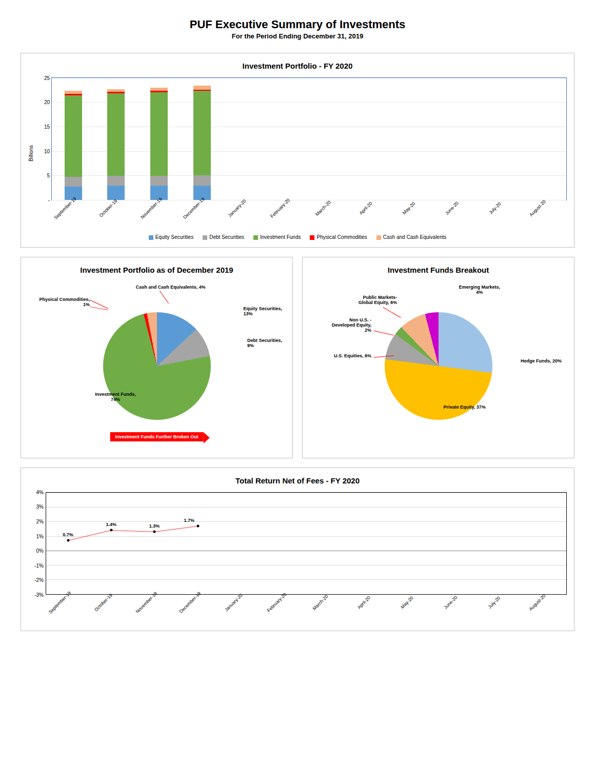PUF Executive Summary of Investments
For the Period Ending December 31, 2019
Investment Portfolio - FY 2020
Billions
25
20
15
10
5
-
September-19
October-19
November-19
December-19
January-20
February-20
March-20
April-20
May-20
June-20
July-20
August-20
Equity Securities
Debt Securities
Investment Funds
Physical Commodities
Cash and Cash Equivalents
Investment Portfolio as of December 2019
Cash and Cash Equivalents, 4%
Physical Commodities,
1%
Equity Securities,
13%
Debt Securities,
9%
Investment Funds,
74%
Investment Funds Further Broken Out
Investment Funds Breakout
Emerging Markets,
4%
Public Markets-
Global Equity, 6%
Non U.S. -
Developed Equity,
2%
U.S. Equities, 6%
Hedge Funds, 20%
Private Equity, 37%
Total Return Net of Fees - FY 2020
4%
3%
2%
1%
0%
-1%
-2%
-3%
0.7%
1.4%
1.3%
1.7%
September-19
October-19
November-19
December-19
January-20
February-20
March-20
April-20
May-20
June-20
July-20
August-20